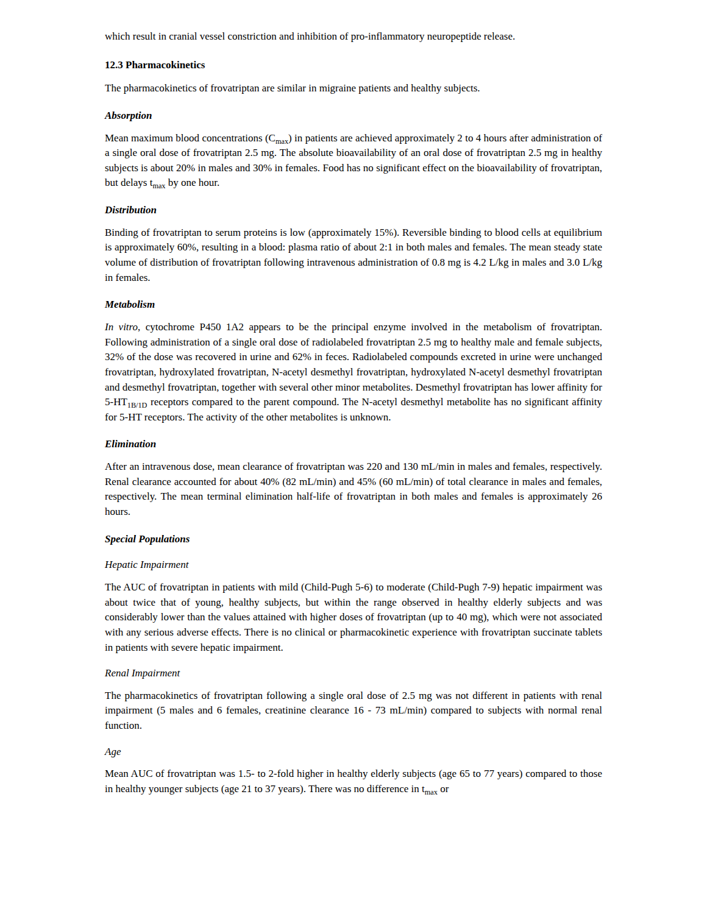which result in cranial vessel constriction and inhibition of pro-inflammatory neuropeptide release.
12.3 Pharmacokinetics
The pharmacokinetics of frovatriptan are similar in migraine patients and healthy subjects.
Absorption
Mean maximum blood concentrations (Cmax) in patients are achieved approximately 2 to 4 hours after administration of a single oral dose of frovatriptan 2.5 mg. The absolute bioavailability of an oral dose of frovatriptan 2.5 mg in healthy subjects is about 20% in males and 30% in females. Food has no significant effect on the bioavailability of frovatriptan, but delays tmax by one hour.
Distribution
Binding of frovatriptan to serum proteins is low (approximately 15%). Reversible binding to blood cells at equilibrium is approximately 60%, resulting in a blood: plasma ratio of about 2:1 in both males and females. The mean steady state volume of distribution of frovatriptan following intravenous administration of 0.8 mg is 4.2 L/kg in males and 3.0 L/kg in females.
Metabolism
In vitro, cytochrome P450 1A2 appears to be the principal enzyme involved in the metabolism of frovatriptan. Following administration of a single oral dose of radiolabeled frovatriptan 2.5 mg to healthy male and female subjects, 32% of the dose was recovered in urine and 62% in feces. Radiolabeled compounds excreted in urine were unchanged frovatriptan, hydroxylated frovatriptan, N-acetyl desmethyl frovatriptan, hydroxylated N-acetyl desmethyl frovatriptan and desmethyl frovatriptan, together with several other minor metabolites. Desmethyl frovatriptan has lower affinity for 5-HT1B/1D receptors compared to the parent compound. The N-acetyl desmethyl metabolite has no significant affinity for 5-HT receptors. The activity of the other metabolites is unknown.
Elimination
After an intravenous dose, mean clearance of frovatriptan was 220 and 130 mL/min in males and females, respectively. Renal clearance accounted for about 40% (82 mL/min) and 45% (60 mL/min) of total clearance in males and females, respectively. The mean terminal elimination half-life of frovatriptan in both males and females is approximately 26 hours.
Special Populations
Hepatic Impairment
The AUC of frovatriptan in patients with mild (Child-Pugh 5-6) to moderate (Child-Pugh 7-9) hepatic impairment was about twice that of young, healthy subjects, but within the range observed in healthy elderly subjects and was considerably lower than the values attained with higher doses of frovatriptan (up to 40 mg), which were not associated with any serious adverse effects. There is no clinical or pharmacokinetic experience with frovatriptan succinate tablets in patients with severe hepatic impairment.
Renal Impairment
The pharmacokinetics of frovatriptan following a single oral dose of 2.5 mg was not different in patients with renal impairment (5 males and 6 females, creatinine clearance 16 - 73 mL/min) compared to subjects with normal renal function.
Age
Mean AUC of frovatriptan was 1.5- to 2-fold higher in healthy elderly subjects (age 65 to 77 years) compared to those in healthy younger subjects (age 21 to 37 years). There was no difference in tmax or